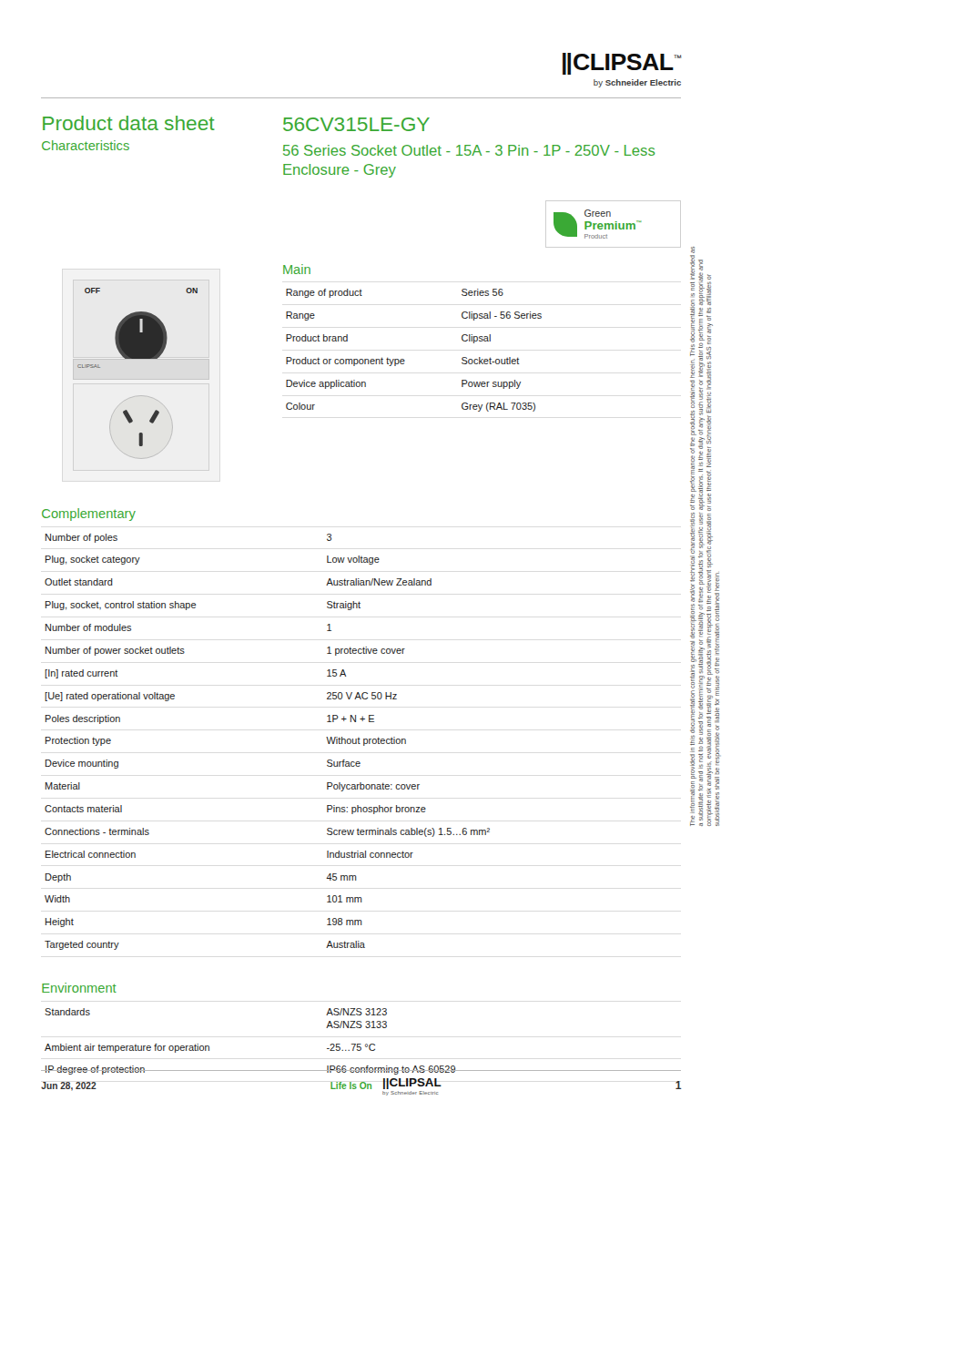||CLIPSAL™
by Schneider Electric
Product data sheet
Characteristics
56CV315LE-GY
56 Series Socket Outlet - 15A - 3 Pin - 1P - 250V - Less Enclosure - Grey
Green
Premium™
Product
OFF ON
CLIPSAL
Main
| Range of product | Series 56 |
| Range | Clipsal - 56 Series |
| Product brand | Clipsal |
| Product or component type | Socket-outlet |
| Device application | Power supply |
| Colour | Grey (RAL 7035) |
Complementary
| Number of poles | 3 |
| Plug, socket category | Low voltage |
| Outlet standard | Australian/New Zealand |
| Plug, socket, control station shape | Straight |
| Number of modules | 1 |
| Number of power socket outlets | 1 protective cover |
| [In] rated current | 15 A |
| [Ue] rated operational voltage | 250 V AC 50 Hz |
| Poles description | 1P + N + E |
| Protection type | Without protection |
| Device mounting | Surface |
| Material | Polycarbonate: cover |
| Contacts material | Pins: phosphor bronze |
| Connections - terminals | Screw terminals cable(s) 1.5…6 mm² |
| Electrical connection | Industrial connector |
| Depth | 45 mm |
| Width | 101 mm |
| Height | 198 mm |
| Targeted country | Australia |
Environment
| Standards | AS/NZS 3123 AS/NZS 3133 |
| Ambient air temperature for operation | -25…75 °C |
| IP degree of protection | IP66 conforming to AS 60529 |
The information provided in this documentation contains general descriptions and/or technical characteristics of the performance of the products contained herein. This documentation is not intended as a substitute for and is not to be used for determining suitability or reliability of these products for specific user applications. It is the duty of any such user or integrator to perform the appropriate and complete risk analysis, evaluation and testing of the products with respect to the relevant specific application or use thereof. Neither Schneider Electric Industries SAS nor any of its affiliates or subsidiaries shall be responsible or liable for misuse of the information contained herein.
Jun 28, 2022
Life Is On ||CLIPSALby Schneider Electric
1